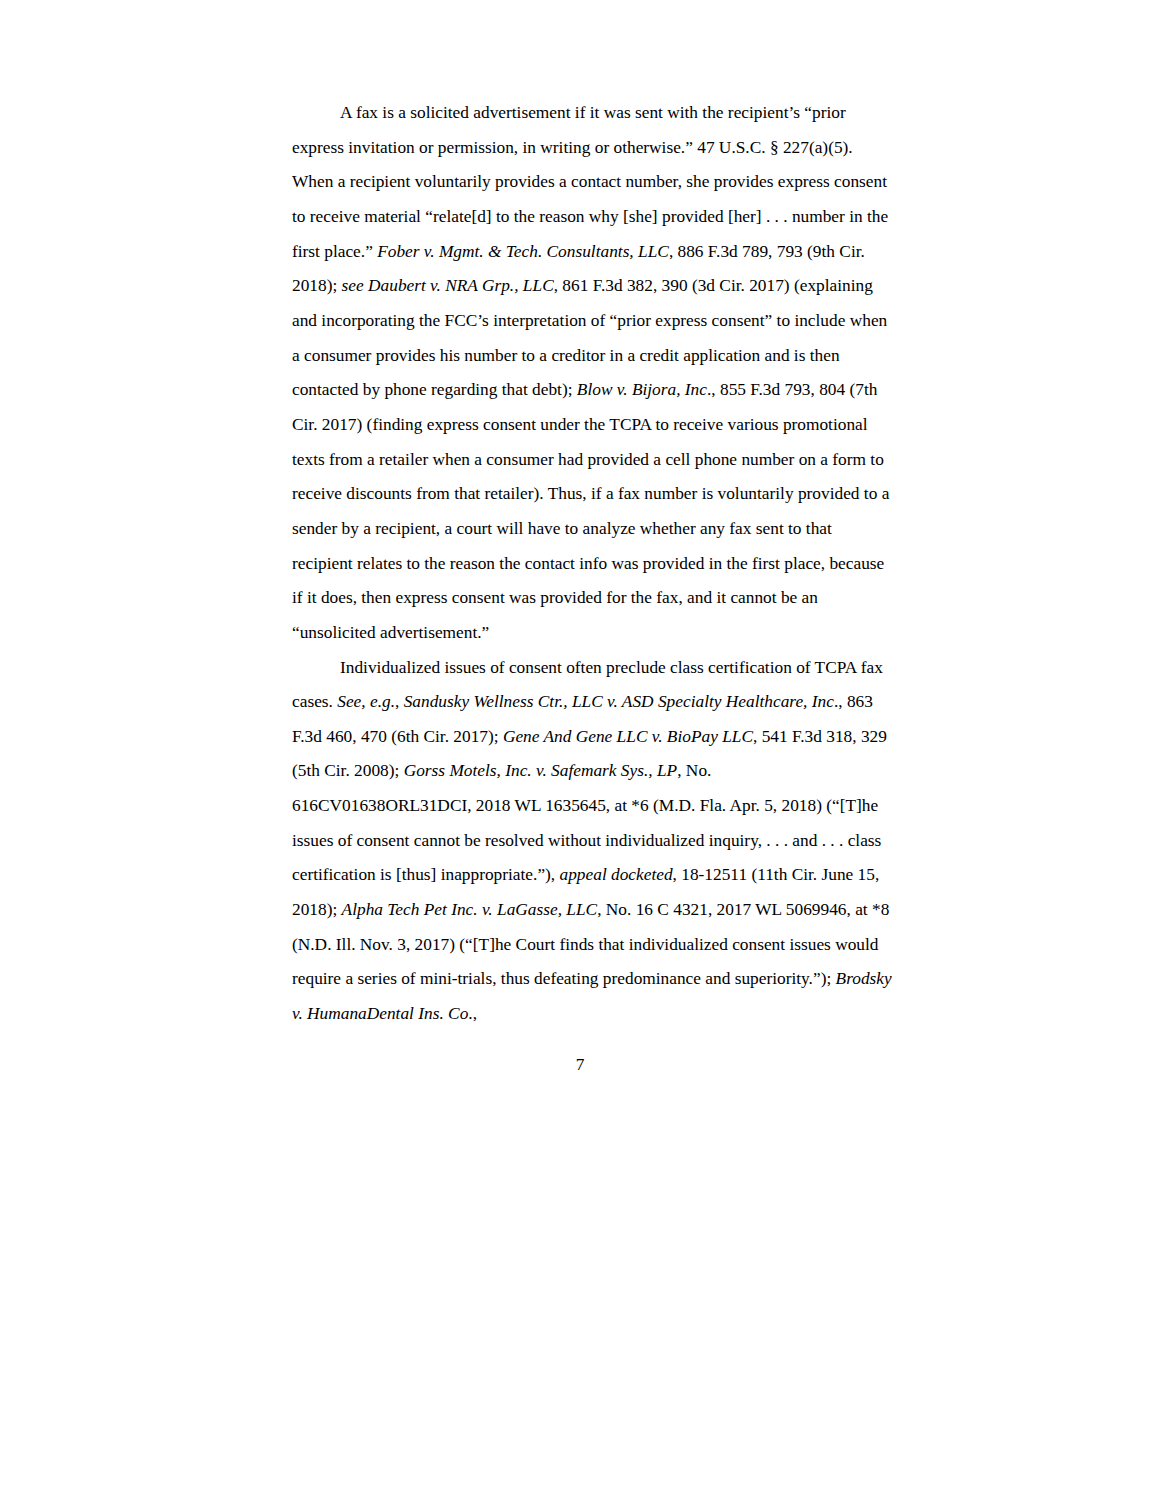A fax is a solicited advertisement if it was sent with the recipient’s “prior express invitation or permission, in writing or otherwise.” 47 U.S.C. § 227(a)(5). When a recipient voluntarily provides a contact number, she provides express consent to receive material “relate[d] to the reason why [she] provided [her] . . . number in the first place.” Fober v. Mgmt. & Tech. Consultants, LLC, 886 F.3d 789, 793 (9th Cir. 2018); see Daubert v. NRA Grp., LLC, 861 F.3d 382, 390 (3d Cir. 2017) (explaining and incorporating the FCC’s interpretation of “prior express consent” to include when a consumer provides his number to a creditor in a credit application and is then contacted by phone regarding that debt); Blow v. Bijora, Inc., 855 F.3d 793, 804 (7th Cir. 2017) (finding express consent under the TCPA to receive various promotional texts from a retailer when a consumer had provided a cell phone number on a form to receive discounts from that retailer). Thus, if a fax number is voluntarily provided to a sender by a recipient, a court will have to analyze whether any fax sent to that recipient relates to the reason the contact info was provided in the first place, because if it does, then express consent was provided for the fax, and it cannot be an “unsolicited advertisement.”
Individualized issues of consent often preclude class certification of TCPA fax cases. See, e.g., Sandusky Wellness Ctr., LLC v. ASD Specialty Healthcare, Inc., 863 F.3d 460, 470 (6th Cir. 2017); Gene And Gene LLC v. BioPay LLC, 541 F.3d 318, 329 (5th Cir. 2008); Gorss Motels, Inc. v. Safemark Sys., LP, No. 616CV01638ORL31DCI, 2018 WL 1635645, at *6 (M.D. Fla. Apr. 5, 2018) (“[T]he issues of consent cannot be resolved without individualized inquiry, . . . and . . . class certification is [thus] inappropriate.”), appeal docketed, 18-12511 (11th Cir. June 15, 2018); Alpha Tech Pet Inc. v. LaGasse, LLC, No. 16 C 4321, 2017 WL 5069946, at *8 (N.D. Ill. Nov. 3, 2017) (“[T]he Court finds that individualized consent issues would require a series of mini-trials, thus defeating predominance and superiority.”); Brodsky v. HumanaDental Ins. Co.,
7